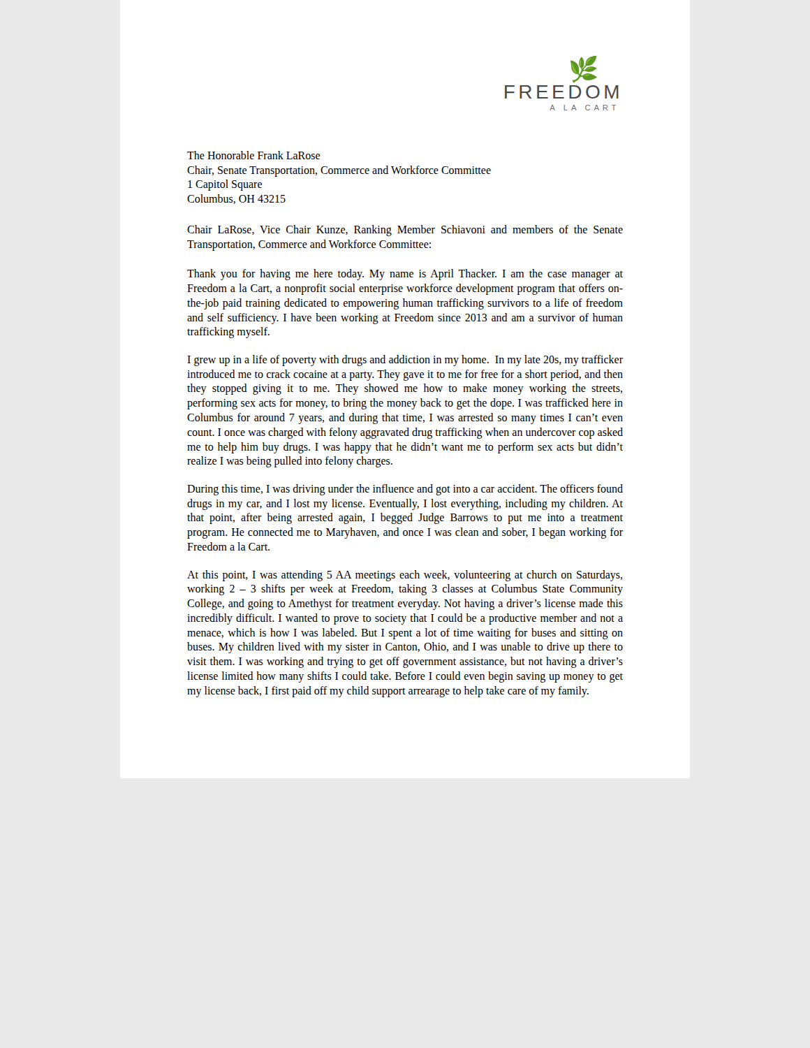🌿 FREEDOM A LA CART
The Honorable Frank LaRose
Chair, Senate Transportation, Commerce and Workforce Committee
1 Capitol Square
Columbus, OH 43215
Chair LaRose, Vice Chair Kunze, Ranking Member Schiavoni and members of the Senate Transportation, Commerce and Workforce Committee:
Thank you for having me here today. My name is April Thacker. I am the case manager at Freedom a la Cart, a nonprofit social enterprise workforce development program that offers on-the-job paid training dedicated to empowering human trafficking survivors to a life of freedom and self sufficiency. I have been working at Freedom since 2013 and am a survivor of human trafficking myself.
I grew up in a life of poverty with drugs and addiction in my home. In my late 20s, my trafficker introduced me to crack cocaine at a party. They gave it to me for free for a short period, and then they stopped giving it to me. They showed me how to make money working the streets, performing sex acts for money, to bring the money back to get the dope. I was trafficked here in Columbus for around 7 years, and during that time, I was arrested so many times I can’t even count. I once was charged with felony aggravated drug trafficking when an undercover cop asked me to help him buy drugs. I was happy that he didn’t want me to perform sex acts but didn’t realize I was being pulled into felony charges.
During this time, I was driving under the influence and got into a car accident. The officers found drugs in my car, and I lost my license. Eventually, I lost everything, including my children. At that point, after being arrested again, I begged Judge Barrows to put me into a treatment program. He connected me to Maryhaven, and once I was clean and sober, I began working for Freedom a la Cart.
At this point, I was attending 5 AA meetings each week, volunteering at church on Saturdays, working 2 – 3 shifts per week at Freedom, taking 3 classes at Columbus State Community College, and going to Amethyst for treatment everyday. Not having a driver’s license made this incredibly difficult. I wanted to prove to society that I could be a productive member and not a menace, which is how I was labeled. But I spent a lot of time waiting for buses and sitting on buses. My children lived with my sister in Canton, Ohio, and I was unable to drive up there to visit them. I was working and trying to get off government assistance, but not having a driver’s license limited how many shifts I could take. Before I could even begin saving up money to get my license back, I first paid off my child support arrearage to help take care of my family.